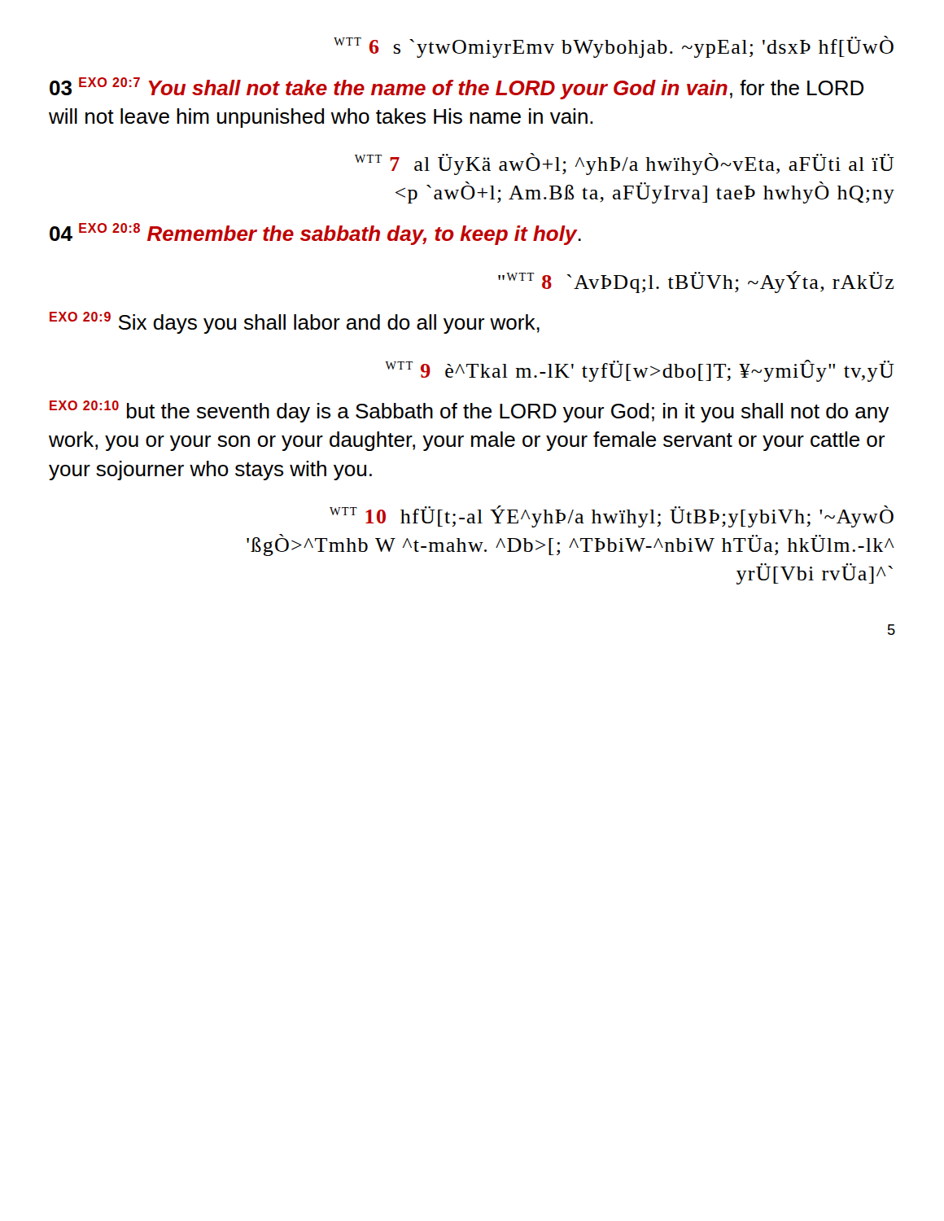WTT 6 s `ytwOmiyrEmv bWybohjab. ~ypEal; 'dsxÞ hf[ÜwÒ
03 EXO 20:7 You shall not take the name of the LORD your God in vain, for the LORD will not leave him unpunished who takes His name in vain.
WTT 7 al ÜyKä awÒ+l; ^yhÞ/a hwïhyÒ~vEta, aFÜti al ïÜ
p `awÒ+l; Am.Bß ta, aFÜyIrva] taeÞ hwhyÒ hQ;ny>
04 EXO 20:8 Remember the sabbath day, to keep it holy.
WTT 8 `AvÞDq;l. tBÜVh; ~AyÝta, rAkÜz"
EXO 20:9 Six days you shall labor and do all your work,
WTT 9 è^Tkal m.-lK' tyfÜ[w>dbo[]T; ¥~ymiÛy" tv,yÜ
EXO 20:10 but the seventh day is a Sabbath of the LORD your God; in it you shall not do any work, you or your son or your daughter, your male or your female servant or your cattle or your sojourner who stays with you.
WTT 10 hfÜ[t;-al ÝE^yhÞ/a hwïhyl; ÜtBÞ;y[ybiVh; '~AywÒ
^ßgÒ>^Tmhb W ^t-mahw. ^Db>[; ^TÞbiW-^nbiW hTÜa; hkÜlm.-lk'
`^yrÜ[Vbi rvÜa]
5